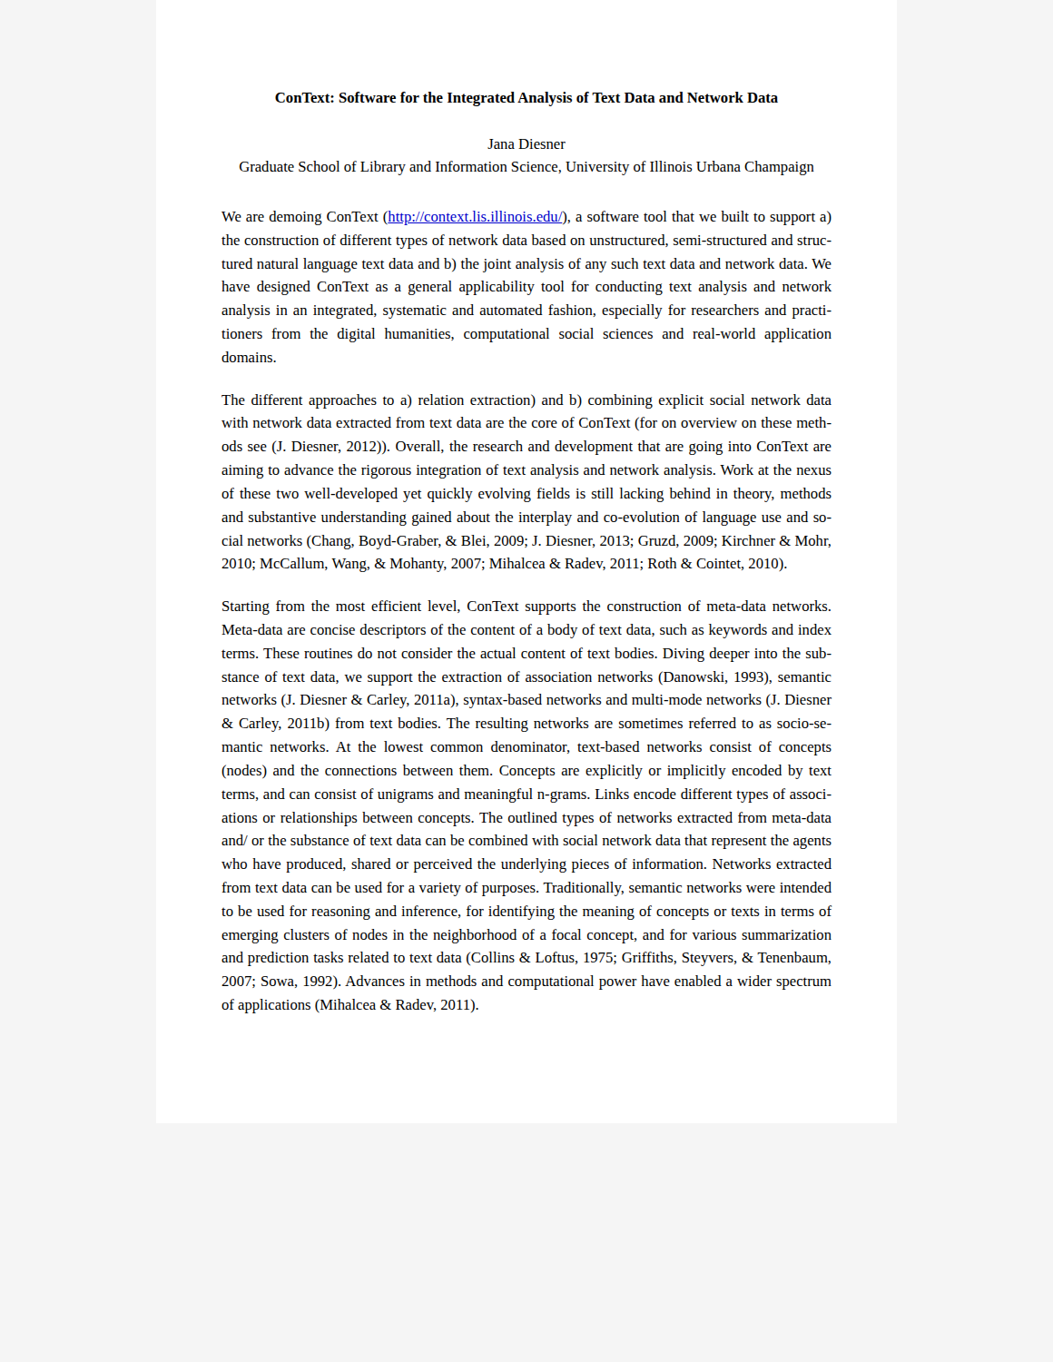ConText: Software for the Integrated Analysis of Text Data and Network Data
Jana Diesner
Graduate School of Library and Information Science, University of Illinois Urbana Champaign
We are demoing ConText (http://context.lis.illinois.edu/), a software tool that we built to support a) the construction of different types of network data based on unstructured, semi-structured and structured natural language text data and b) the joint analysis of any such text data and network data. We have designed ConText as a general applicability tool for conducting text analysis and network analysis in an integrated, systematic and automated fashion, especially for researchers and practitioners from the digital humanities, computational social sciences and real-world application domains.
The different approaches to a) relation extraction) and b) combining explicit social network data with network data extracted from text data are the core of ConText (for on overview on these methods see (J. Diesner, 2012)). Overall, the research and development that are going into ConText are aiming to advance the rigorous integration of text analysis and network analysis. Work at the nexus of these two well-developed yet quickly evolving fields is still lacking behind in theory, methods and substantive understanding gained about the interplay and co-evolution of language use and social networks (Chang, Boyd-Graber, & Blei, 2009; J. Diesner, 2013; Gruzd, 2009; Kirchner & Mohr, 2010; McCallum, Wang, & Mohanty, 2007; Mihalcea & Radev, 2011; Roth & Cointet, 2010).
Starting from the most efficient level, ConText supports the construction of meta-data networks. Meta-data are concise descriptors of the content of a body of text data, such as keywords and index terms. These routines do not consider the actual content of text bodies. Diving deeper into the substance of text data, we support the extraction of association networks (Danowski, 1993), semantic networks (J. Diesner & Carley, 2011a), syntax-based networks and multi-mode networks (J. Diesner & Carley, 2011b) from text bodies. The resulting networks are sometimes referred to as socio-semantic networks. At the lowest common denominator, text-based networks consist of concepts (nodes) and the connections between them. Concepts are explicitly or implicitly encoded by text terms, and can consist of unigrams and meaningful n-grams. Links encode different types of associations or relationships between concepts. The outlined types of networks extracted from meta-data and/ or the substance of text data can be combined with social network data that represent the agents who have produced, shared or perceived the underlying pieces of information. Networks extracted from text data can be used for a variety of purposes. Traditionally, semantic networks were intended to be used for reasoning and inference, for identifying the meaning of concepts or texts in terms of emerging clusters of nodes in the neighborhood of a focal concept, and for various summarization and prediction tasks related to text data (Collins & Loftus, 1975; Griffiths, Steyvers, & Tenenbaum, 2007; Sowa, 1992). Advances in methods and computational power have enabled a wider spectrum of applications (Mihalcea & Radev, 2011).